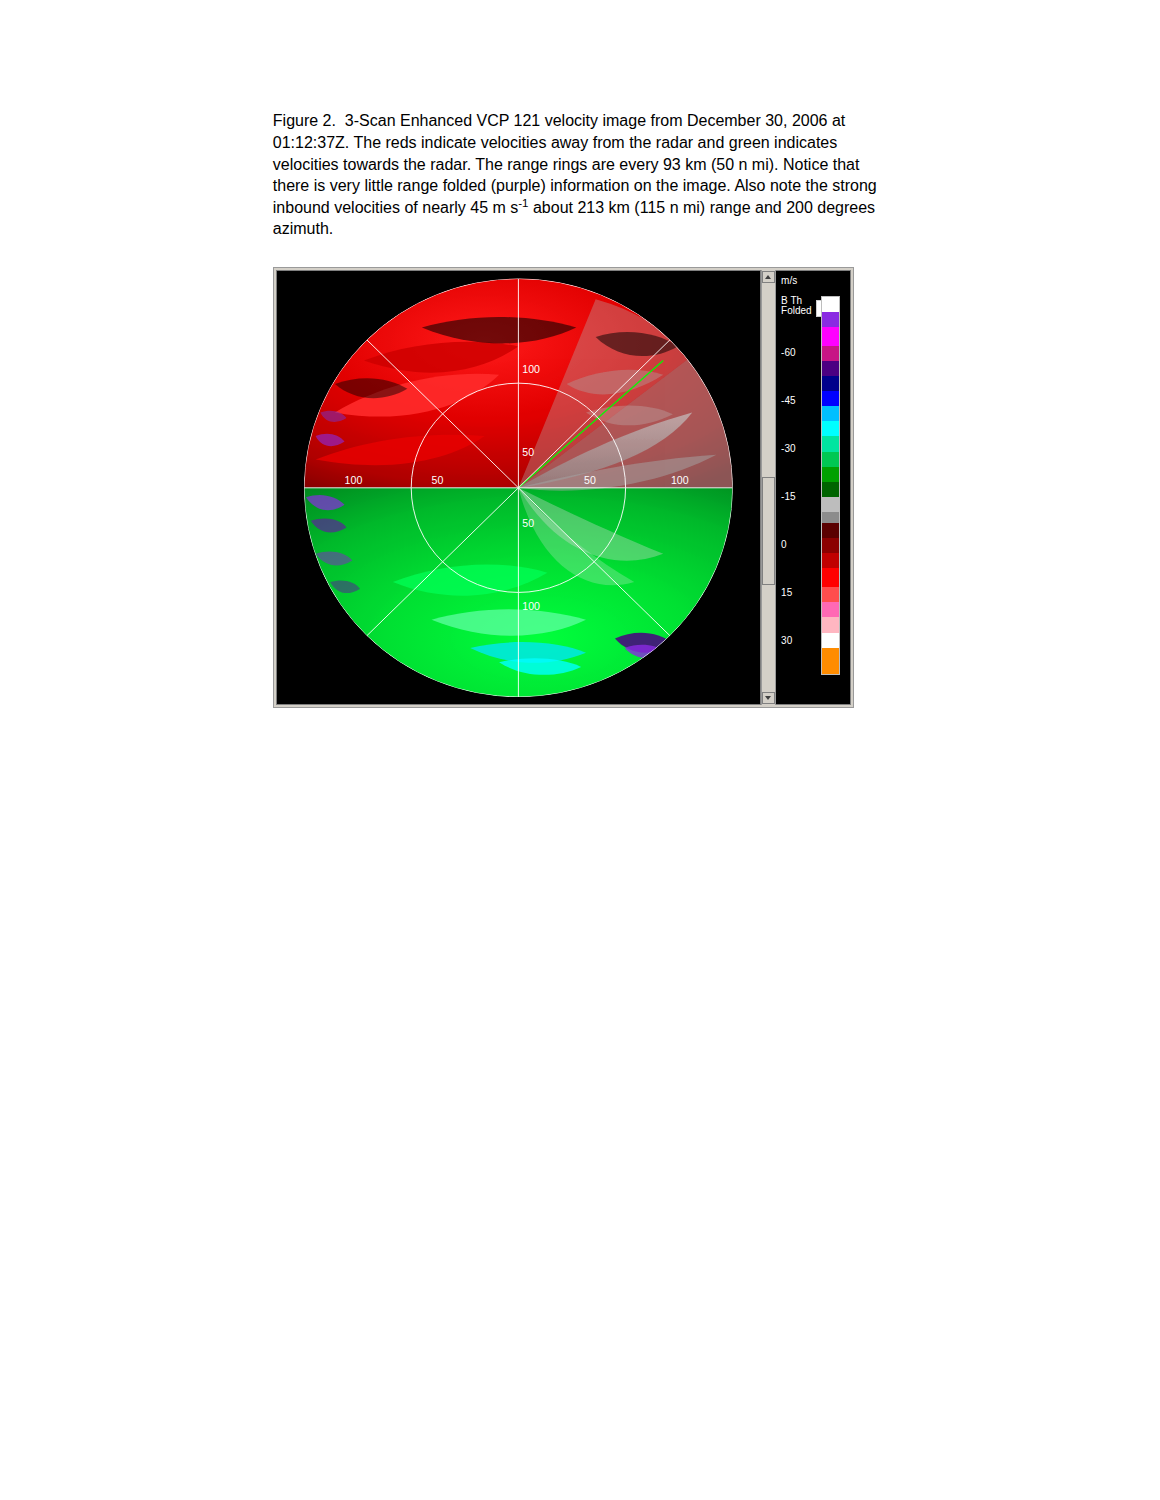Figure 2. 3-Scan Enhanced VCP 121 velocity image from December 30, 2006 at 01:12:37Z. The reds indicate velocities away from the radar and green indicates velocities towards the radar. The range rings are every 93 km (50 n mi). Notice that there is very little range folded (purple) information on the image. Also note the strong inbound velocities of nearly 45 m s-1 about 213 km (115 n mi) range and 200 degrees azimuth.
100 50 50 100 50 100 50 100
m/s
B Th
Folded
-60 -45 -30 -15 0 15 30